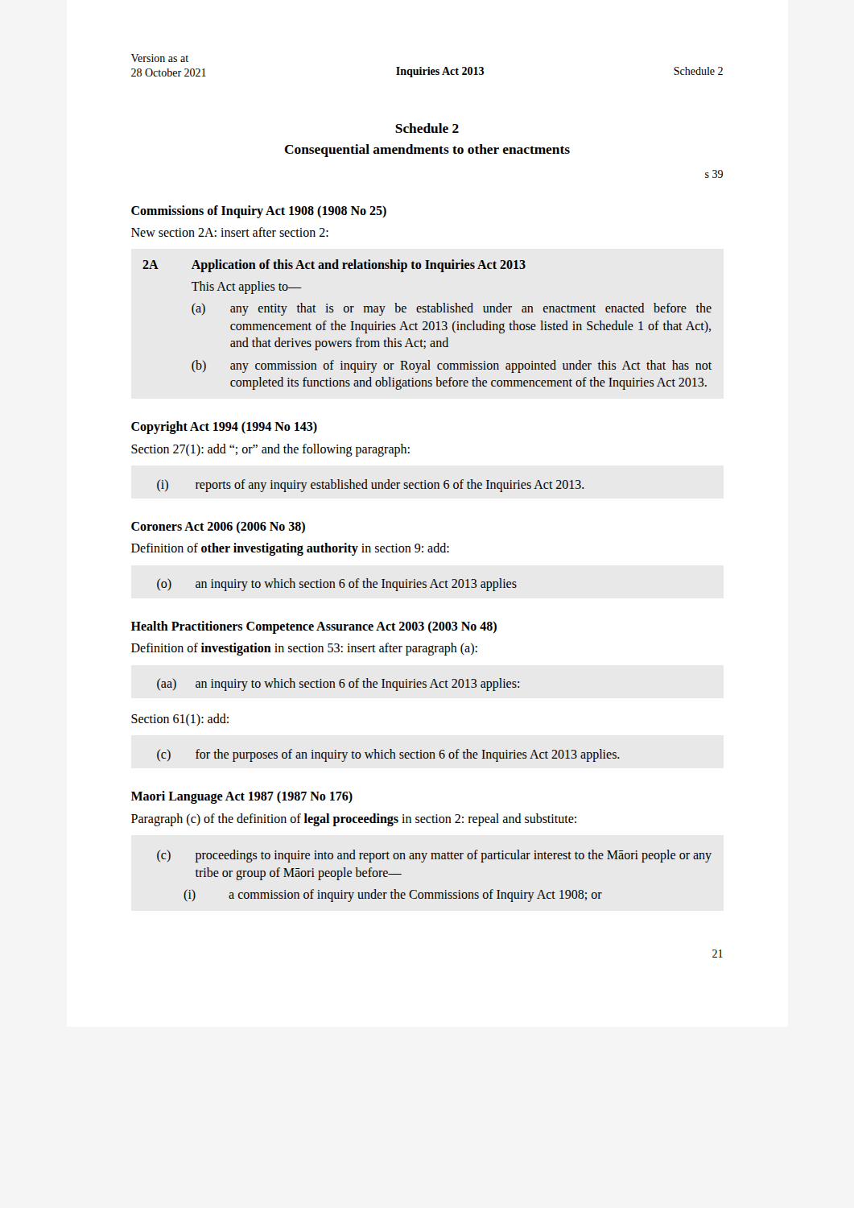Version as at
28 October 2021
Inquiries Act 2013
Schedule 2
Schedule 2
Consequential amendments to other enactments
s 39
Commissions of Inquiry Act 1908 (1908 No 25)
New section 2A: insert after section 2:
2A Application of this Act and relationship to Inquiries Act 2013
This Act applies to—
(a) any entity that is or may be established under an enactment enacted before the commencement of the Inquiries Act 2013 (including those listed in Schedule 1 of that Act), and that derives powers from this Act; and
(b) any commission of inquiry or Royal commission appointed under this Act that has not completed its functions and obligations before the commencement of the Inquiries Act 2013.
Copyright Act 1994 (1994 No 143)
Section 27(1): add “; or” and the following paragraph:
(i) reports of any inquiry established under section 6 of the Inquiries Act 2013.
Coroners Act 2006 (2006 No 38)
Definition of other investigating authority in section 9: add:
(o) an inquiry to which section 6 of the Inquiries Act 2013 applies
Health Practitioners Competence Assurance Act 2003 (2003 No 48)
Definition of investigation in section 53: insert after paragraph (a):
(aa) an inquiry to which section 6 of the Inquiries Act 2013 applies:
Section 61(1): add:
(c) for the purposes of an inquiry to which section 6 of the Inquiries Act 2013 applies.
Maori Language Act 1987 (1987 No 176)
Paragraph (c) of the definition of legal proceedings in section 2: repeal and substitute:
(c) proceedings to inquire into and report on any matter of particular interest to the Māori people or any tribe or group of Māori people before—
(i) a commission of inquiry under the Commissions of Inquiry Act 1908; or
21